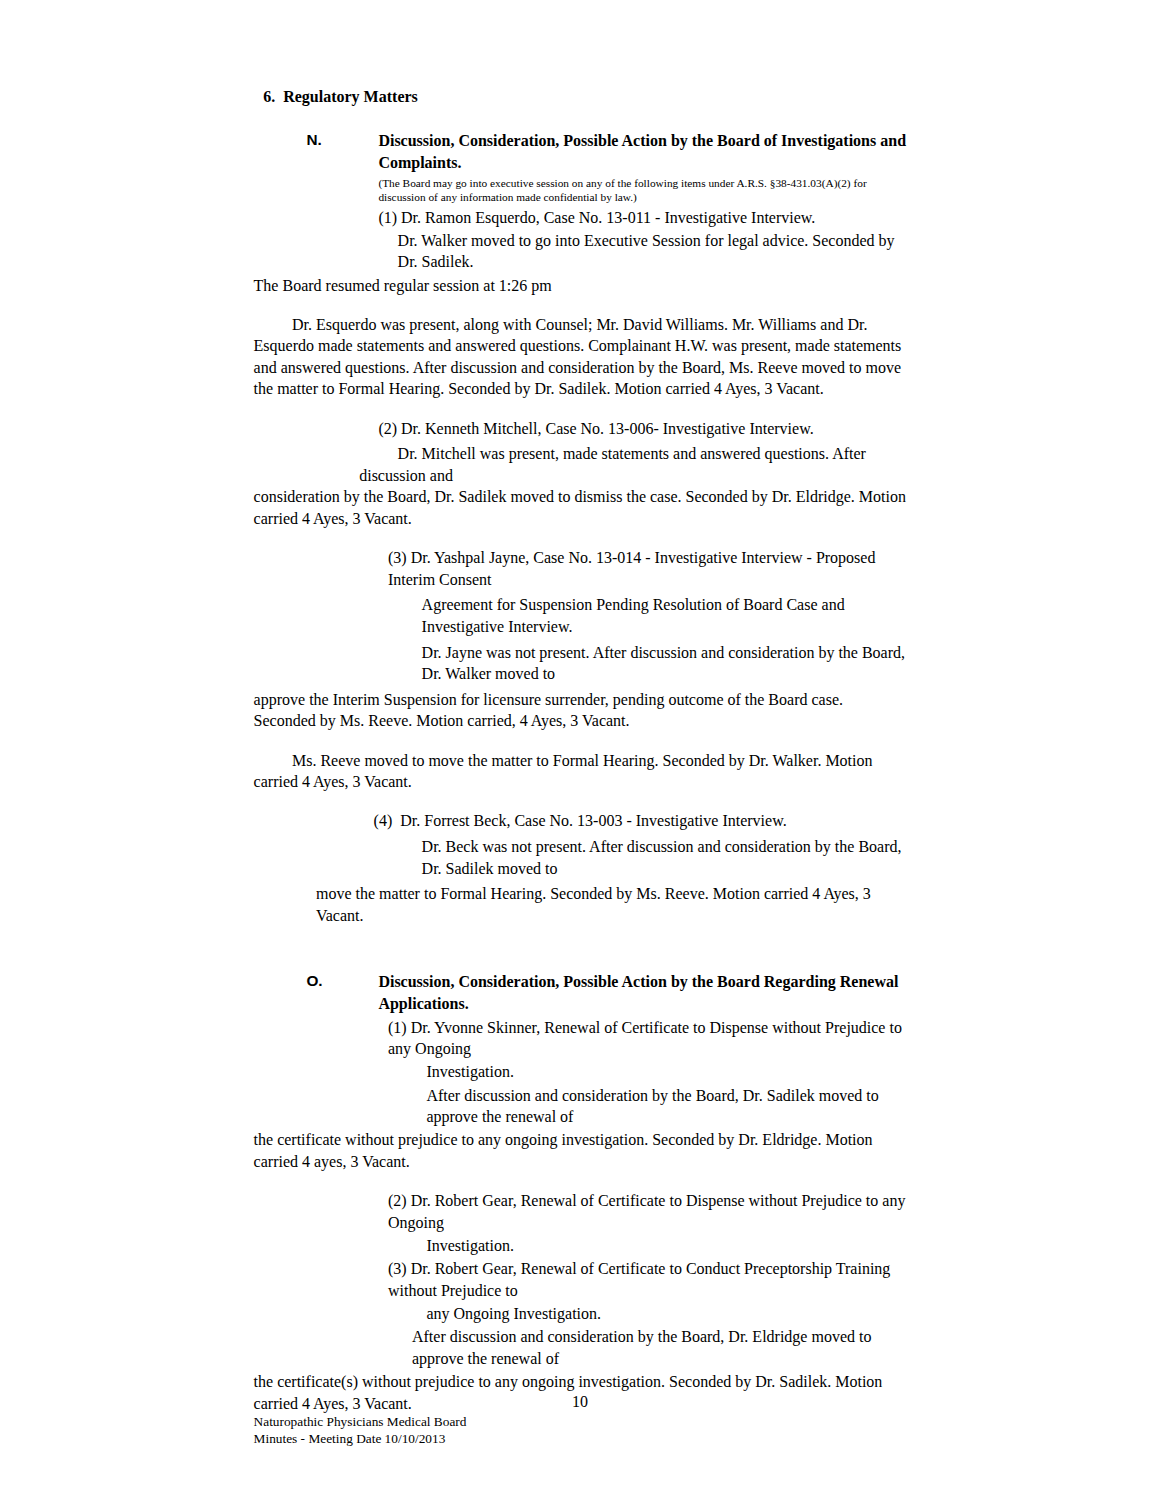6. Regulatory Matters
N. Discussion, Consideration, Possible Action by the Board of Investigations and Complaints.
(The Board may go into executive session on any of the following items under A.R.S. §38-431.03(A)(2) for discussion of any information made confidential by law.)
(1) Dr. Ramon Esquerdo, Case No. 13-011 - Investigative Interview.
Dr. Walker moved to go into Executive Session for legal advice. Seconded by Dr. Sadilek.
The Board resumed regular session at 1:26 pm
Dr. Esquerdo was present, along with Counsel; Mr. David Williams. Mr. Williams and Dr. Esquerdo made statements and answered questions. Complainant H.W. was present, made statements and answered questions. After discussion and consideration by the Board, Ms. Reeve moved to move the matter to Formal Hearing. Seconded by Dr. Sadilek. Motion carried 4 Ayes, 3 Vacant.
(2) Dr. Kenneth Mitchell, Case No. 13-006- Investigative Interview.
Dr. Mitchell was present, made statements and answered questions. After discussion and
consideration by the Board, Dr. Sadilek moved to dismiss the case. Seconded by Dr. Eldridge. Motion carried 4 Ayes, 3 Vacant.
(3) Dr. Yashpal Jayne, Case No. 13-014 - Investigative Interview - Proposed Interim Consent
Agreement for Suspension Pending Resolution of Board Case and Investigative Interview.
Dr. Jayne was not present. After discussion and consideration by the Board, Dr. Walker moved to
approve the Interim Suspension for licensure surrender, pending outcome of the Board case. Seconded by Ms. Reeve. Motion carried, 4 Ayes, 3 Vacant.
Ms. Reeve moved to move the matter to Formal Hearing. Seconded by Dr. Walker. Motion carried 4 Ayes, 3 Vacant.
(4) Dr. Forrest Beck, Case No. 13-003 - Investigative Interview.
Dr. Beck was not present. After discussion and consideration by the Board, Dr. Sadilek moved to
move the matter to Formal Hearing. Seconded by Ms. Reeve. Motion carried 4 Ayes, 3 Vacant.
O. Discussion, Consideration, Possible Action by the Board Regarding Renewal Applications.
(1) Dr. Yvonne Skinner, Renewal of Certificate to Dispense without Prejudice to any Ongoing
Investigation.
After discussion and consideration by the Board, Dr. Sadilek moved to approve the renewal of
the certificate without prejudice to any ongoing investigation. Seconded by Dr. Eldridge. Motion carried 4 ayes, 3 Vacant.
(2) Dr. Robert Gear, Renewal of Certificate to Dispense without Prejudice to any Ongoing
Investigation.
(3) Dr. Robert Gear, Renewal of Certificate to Conduct Preceptorship Training without Prejudice to
any Ongoing Investigation.
After discussion and consideration by the Board, Dr. Eldridge moved to approve the renewal of
the certificate(s) without prejudice to any ongoing investigation. Seconded by Dr. Sadilek. Motion carried 4 Ayes, 3 Vacant.
10
Naturopathic Physicians Medical Board
Minutes - Meeting Date 10/10/2013